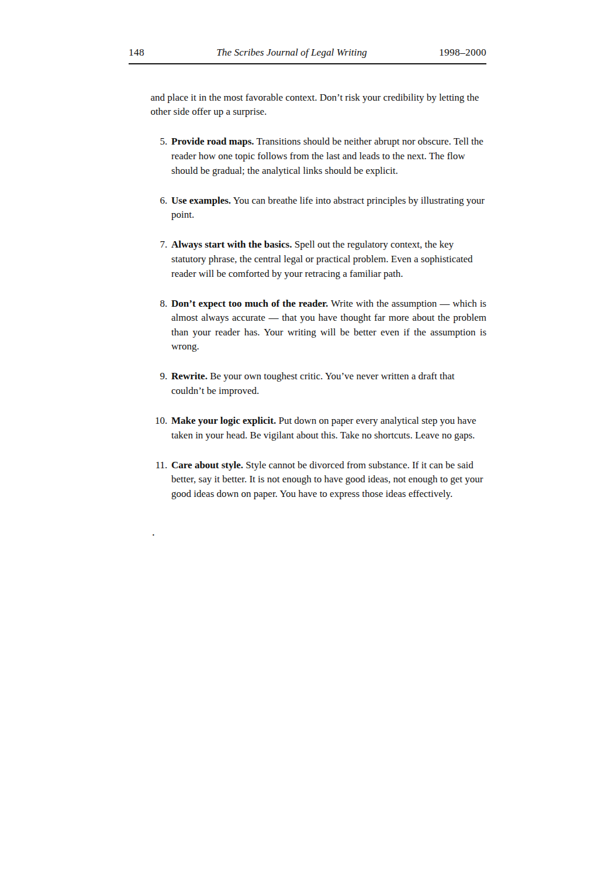148 The Scribes Journal of Legal Writing 1998–2000
and place it in the most favorable context. Don’t risk your credibility by letting the other side offer up a surprise.
5. Provide road maps. Transitions should be neither abrupt nor obscure. Tell the reader how one topic follows from the last and leads to the next. The flow should be gradual; the analytical links should be explicit.
6. Use examples. You can breathe life into abstract principles by illustrating your point.
7. Always start with the basics. Spell out the regulatory context, the key statutory phrase, the central legal or practical problem. Even a sophisticated reader will be comforted by your retracing a familiar path.
8. Don’t expect too much of the reader. Write with the assumption — which is almost always accurate — that you have thought far more about the problem than your reader has. Your writing will be better even if the assumption is wrong.
9. Rewrite. Be your own toughest critic. You’ve never written a draft that couldn’t be improved.
10. Make your logic explicit. Put down on paper every analytical step you have taken in your head. Be vigilant about this. Take no shortcuts. Leave no gaps.
11. Care about style. Style cannot be divorced from substance. If it can be said better, say it better. It is not enough to have good ideas, not enough to get your good ideas down on paper. You have to express those ideas effectively.
·